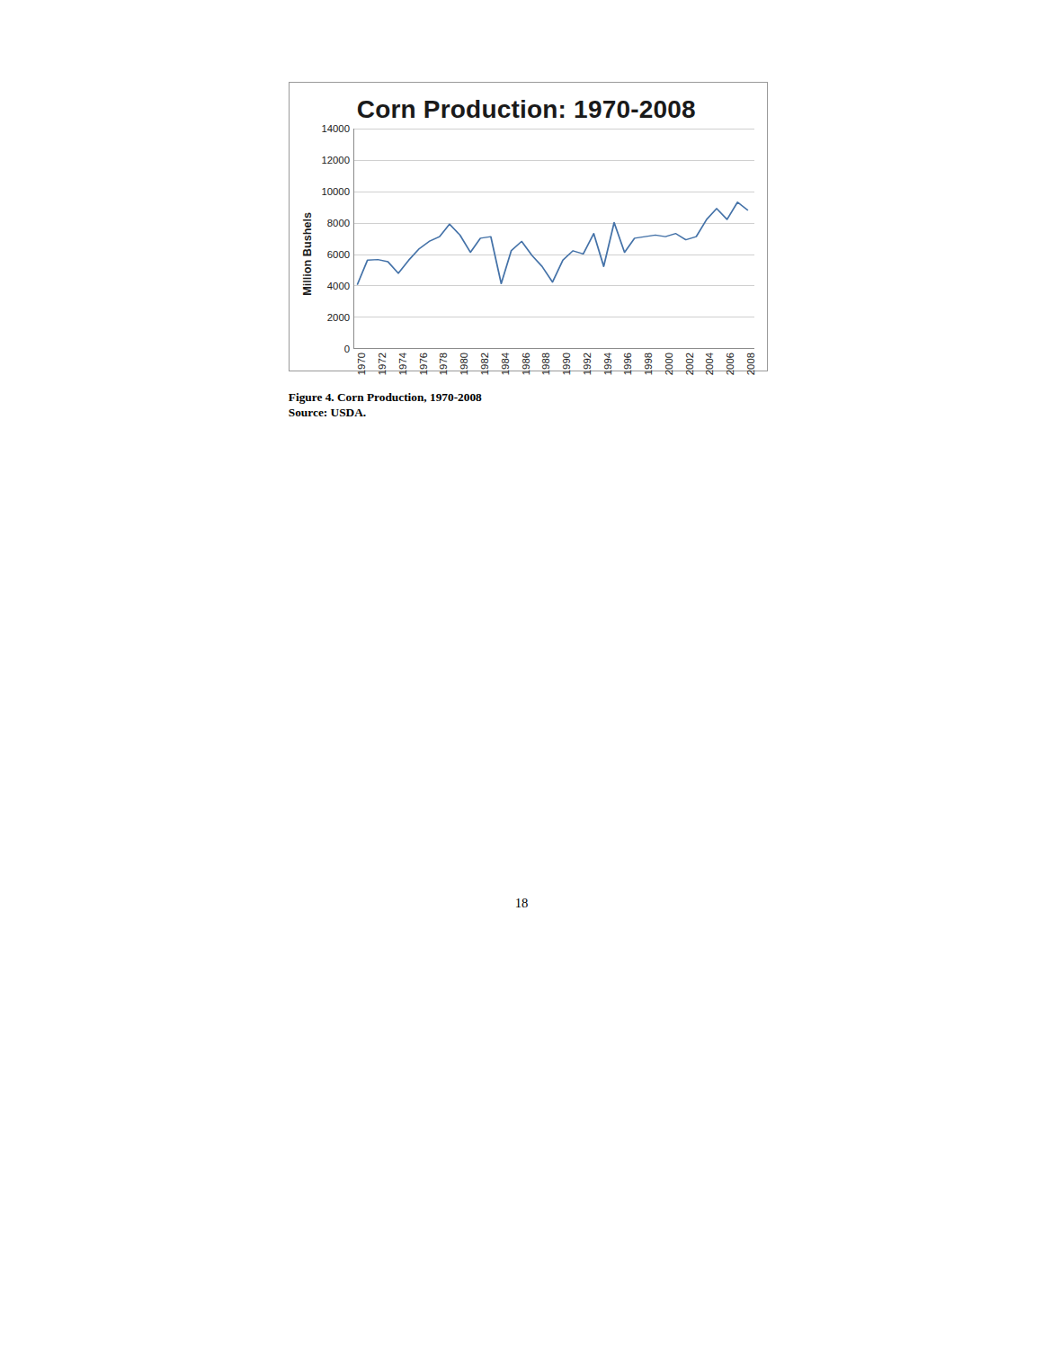Corn Production: 1970-2008
Million Bushels
14000 12000 10000 8000 6000 4000 2000 0
1970 1972 1974 1976 1978 1980 1982 1984 1986 1988 1990 1992 1994 1996 1998 2000 2002 2004 2006 2008
Figure 4. Corn Production, 1970-2008
Source: USDA.
18